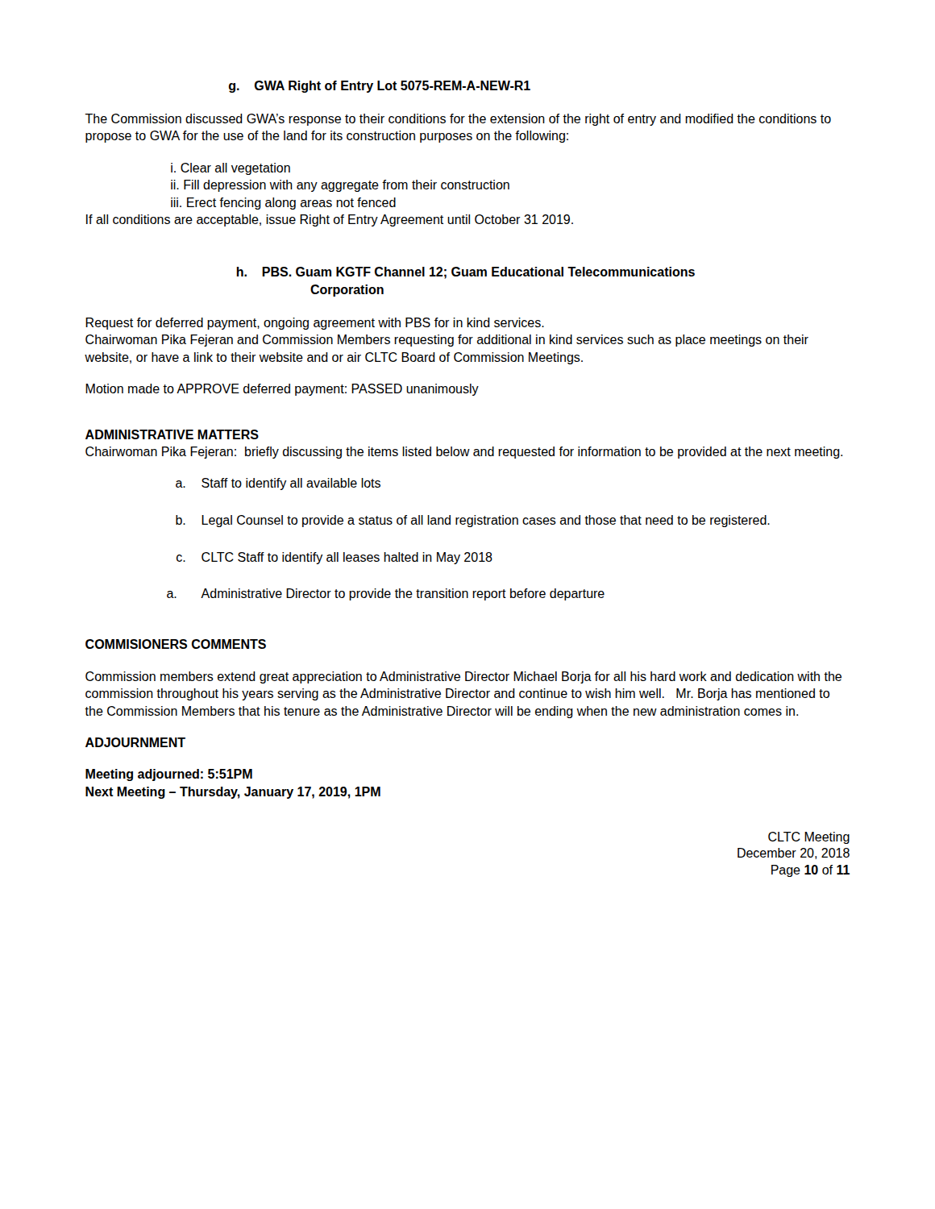g. GWA Right of Entry Lot 5075-REM-A-NEW-R1
The Commission discussed GWA’s response to their conditions for the extension of the right of entry and modified the conditions to propose to GWA for the use of the land for its construction purposes on the following:
i. Clear all vegetation
ii. Fill depression with any aggregate from their construction
iii. Erect fencing along areas not fenced
If all conditions are acceptable, issue Right of Entry Agreement until October 31 2019.
h. PBS. Guam KGTF Channel 12; Guam Educational Telecommunications
Corporation
Request for deferred payment, ongoing agreement with PBS for in kind services.
Chairwoman Pika Fejeran and Commission Members requesting for additional in kind services such as place meetings on their website, or have a link to their website and or air CLTC Board of Commission Meetings.
Motion made to APPROVE deferred payment: PASSED unanimously
ADMINISTRATIVE MATTERS
Chairwoman Pika Fejeran: briefly discussing the items listed below and requested for information to be provided at the next meeting.
Staff to identify all available lots
Legal Counsel to provide a status of all land registration cases and those that need to be registered.
CLTC Staff to identify all leases halted in May 2018
Administrative Director to provide the transition report before departure
COMMISIONERS COMMENTS
Commission members extend great appreciation to Administrative Director Michael Borja for all his hard work and dedication with the commission throughout his years serving as the Administrative Director and continue to wish him well. Mr. Borja has mentioned to the Commission Members that his tenure as the Administrative Director will be ending when the new administration comes in.
ADJOURNMENT
Meeting adjourned: 5:51PM
Next Meeting – Thursday, January 17, 2019, 1PM
CLTC Meeting
December 20, 2018
Page 10 of 11